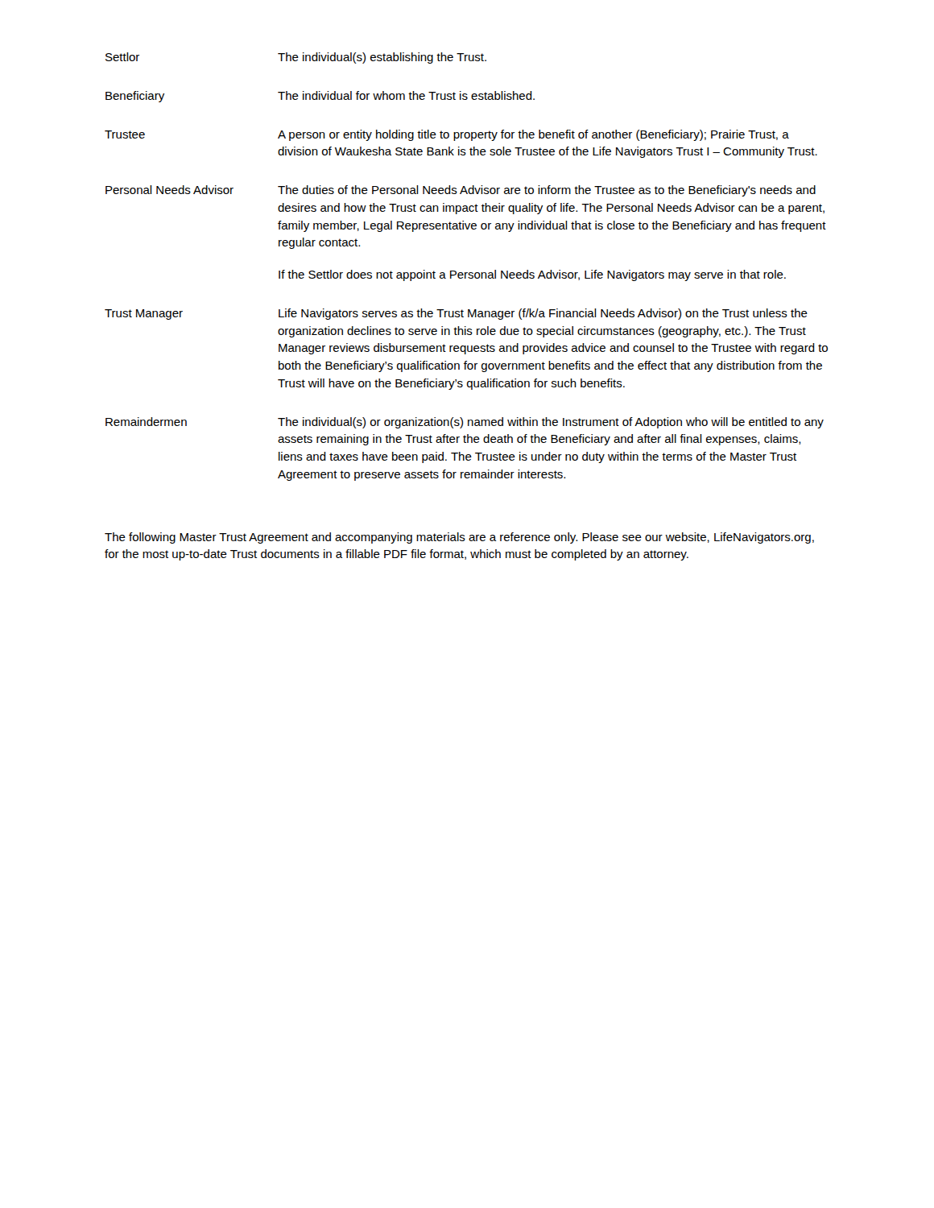| Settlor | The individual(s) establishing the Trust. |
| Beneficiary | The individual for whom the Trust is established. |
| Trustee | A person or entity holding title to property for the benefit of another (Beneficiary); Prairie Trust, a division of Waukesha State Bank is the sole Trustee of the Life Navigators Trust I – Community Trust. |
| Personal Needs Advisor | The duties of the Personal Needs Advisor are to inform the Trustee as to the Beneficiary's needs and desires and how the Trust can impact their quality of life. The Personal Needs Advisor can be a parent, family member, Legal Representative or any individual that is close to the Beneficiary and has frequent regular contact. If the Settlor does not appoint a Personal Needs Advisor, Life Navigators may serve in that role. |
| Trust Manager | Life Navigators serves as the Trust Manager (f/k/a Financial Needs Advisor) on the Trust unless the organization declines to serve in this role due to special circumstances (geography, etc.). The Trust Manager reviews disbursement requests and provides advice and counsel to the Trustee with regard to both the Beneficiary’s qualification for government benefits and the effect that any distribution from the Trust will have on the Beneficiary’s qualification for such benefits. |
| Remaindermen | The individual(s) or organization(s) named within the Instrument of Adoption who will be entitled to any assets remaining in the Trust after the death of the Beneficiary and after all final expenses, claims, liens and taxes have been paid. The Trustee is under no duty within the terms of the Master Trust Agreement to preserve assets for remainder interests. |
The following Master Trust Agreement and accompanying materials are a reference only. Please see our website, LifeNavigators.org, for the most up-to-date Trust documents in a fillable PDF file format, which must be completed by an attorney.